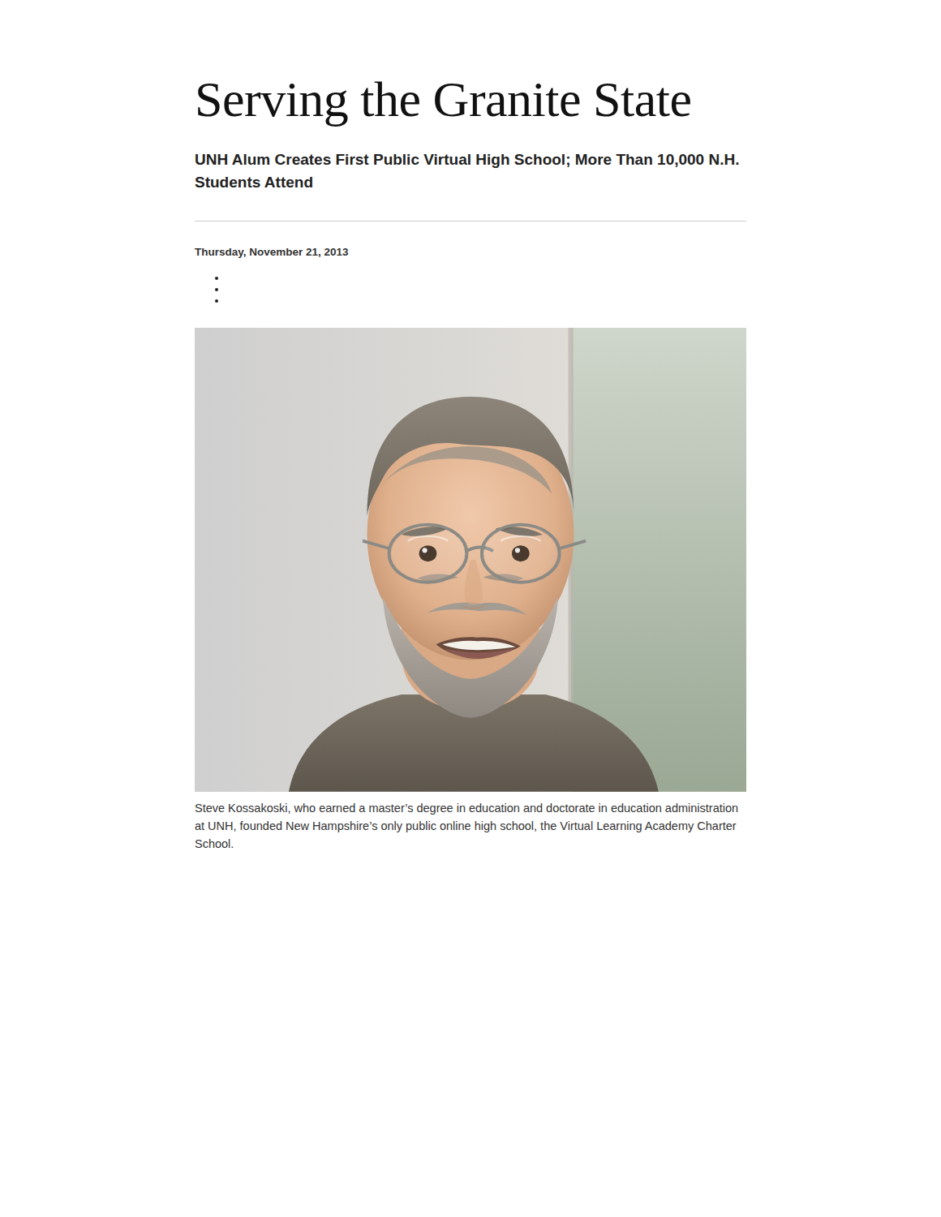Serving the Granite State
UNH Alum Creates First Public Virtual High School; More Than 10,000 N.H. Students Attend
Thursday, November 21, 2013
Steve Kossakoski, who earned a master’s degree in education and doctorate in education administration at UNH, founded New Hampshire’s only public online high school, the Virtual Learning Academy Charter School.